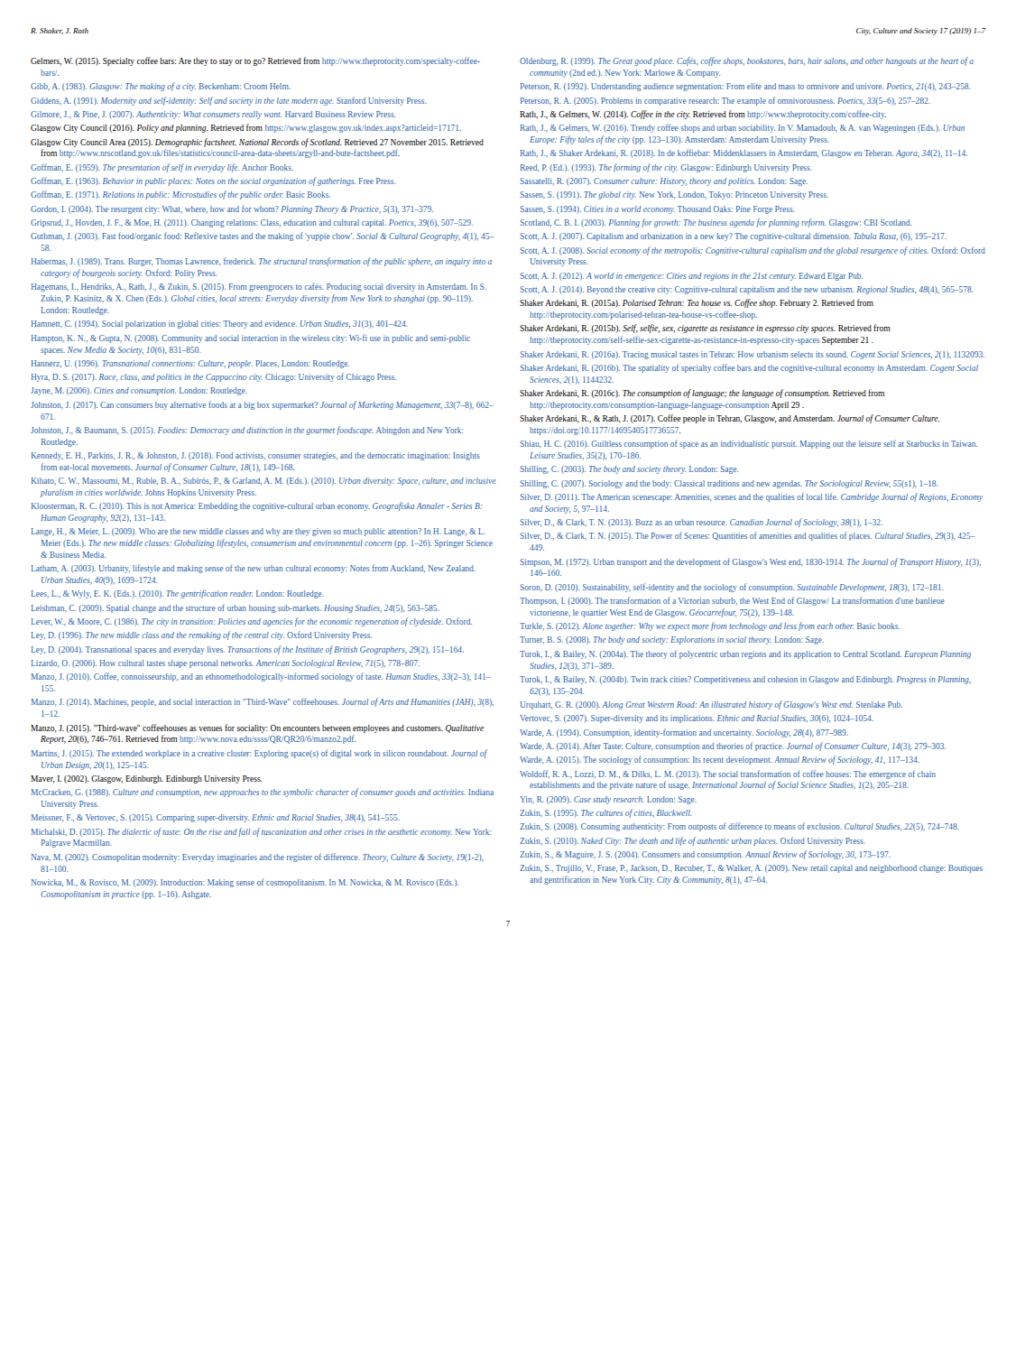R. Shaker, J. Rath
City, Culture and Society 17 (2019) 1–7
Gelmers, W. (2015). Specialty coffee bars: Are they to stay or to go? Retrieved from http://www.theprotocity.com/specialty-coffee-bars/.
Gibb, A. (1983). Glasgow: The making of a city. Beckenham: Croom Helm.
Giddens, A. (1991). Modernity and self-identity: Self and society in the late modern age. Stanford University Press.
Gilmore, J., & Pine, J. (2007). Authenticity: What consumers really want. Harvard Business Review Press.
Glasgow City Council (2016). Policy and planning. Retrieved from https://www.glasgow.gov.uk/index.aspx?articleid=17171.
Glasgow City Council Area (2015). Demographic factsheet. National Records of Scotland. Retrieved 27 November 2015. Retrieved from http://www.nrscotland.gov.uk/files/statistics/council-area-data-sheets/argyll-and-bute-factsheet.pdf.
Goffman, E. (1959). The presentation of self in everyday life. Anchor Books.
Goffman, E. (1963). Behavior in public places: Notes on the social organization of gatherings. Free Press.
Goffman, E. (1971). Relations in public: Microstudies of the public order. Basic Books.
Gordon, I. (2004). The resurgent city: What, where, how and for whom? Planning Theory & Practice, 5(3), 371–379.
Gripsrud, J., Hovden, J. F., & Moe, H. (2011). Changing relations: Class, education and cultural capital. Poetics, 39(6), 507–529.
Guthman, J. (2003). Fast food/organic food: Reflexive tastes and the making of 'yuppie chow'. Social & Cultural Geography, 4(1), 45–58.
Habermas, J. (1989). Trans. Burger, Thomas Lawrence, frederick. The structural transformation of the public sphere, an inquiry into a category of bourgeois society. Oxford: Polity Press.
Hagemans, I., Hendriks, A., Rath, J., & Zukin, S. (2015). From greengrocers to cafés. Producing social diversity in Amsterdam. In S. Zukin, P. Kasinitz, & X. Chen (Eds.). Global cities, local streets: Everyday diversity from New York to shanghai (pp. 90–119). London: Routledge.
Hamnett, C. (1994). Social polarization in global cities: Theory and evidence. Urban Studies, 31(3), 401–424.
Hampton, K. N., & Gupta, N. (2008). Community and social interaction in the wireless city: Wi-fi use in public and semi-public spaces. New Media & Society, 10(6), 831–850.
Hannerz, U. (1996). Transnational connections: Culture, people. Places, London: Routledge.
Hyra, D. S. (2017). Race, class, and politics in the Cappuccino city. Chicago: University of Chicago Press.
Jayne, M. (2006). Cities and consumption. London: Routledge.
Johnston, J. (2017). Can consumers buy alternative foods at a big box supermarket? Journal of Marketing Management, 33(7–8), 662–671.
Johnston, J., & Baumann, S. (2015). Foodies: Democracy and distinction in the gourmet foodscape. Abingdon and New York: Routledge.
Kennedy, E. H., Parkins, J. R., & Johnston, J. (2018). Food activists, consumer strategies, and the democratic imagination: Insights from eat-local movements. Journal of Consumer Culture, 18(1), 149–168.
Kihato, C. W., Massoumi, M., Ruble, B. A., Subirós, P., & Garland, A. M. (Eds.). (2010). Urban diversity: Space, culture, and inclusive pluralism in cities worldwide. Johns Hopkins University Press.
Kloosterman, R. C. (2010). This is not America: Embedding the cognitive-cultural urban economy. Geografiska Annaler - Series B: Human Geography, 92(2), 131–143.
Lange, H., & Meier, L. (2009). Who are the new middle classes and why are they given so much public attention? In H. Lange, & L. Meier (Eds.). The new middle classes: Globalizing lifestyles, consumerism and environmental concern (pp. 1–26). Springer Science & Business Media.
Latham, A. (2003). Urbanity, lifestyle and making sense of the new urban cultural economy: Notes from Auckland, New Zealand. Urban Studies, 40(9), 1699–1724.
Lees, L., & Wyly, E. K. (Eds.). (2010). The gentrification reader. London: Routledge.
Leishman, C. (2009). Spatial change and the structure of urban housing sub-markets. Housing Studies, 24(5), 563–585.
Lever, W., & Moore, C. (1986). The city in transition: Policies and agencies for the economic regeneration of clydeside. Oxford.
Ley, D. (1996). The new middle class and the remaking of the central city. Oxford University Press.
Ley, D. (2004). Transnational spaces and everyday lives. Transactions of the Institute of British Geographers, 29(2), 151–164.
Lizardo, O. (2006). How cultural tastes shape personal networks. American Sociological Review, 71(5), 778–807.
Manzo, J. (2010). Coffee, connoisseurship, and an ethnomethodologically-informed sociology of taste. Human Studies, 33(2–3), 141–155.
Manzo, J. (2014). Machines, people, and social interaction in "Third-Wave" coffeehouses. Journal of Arts and Humanities (JAH), 3(8), 1–12.
Manzo, J. (2015). "Third-wave" coffeehouses as venues for sociality: On encounters between employees and customers. Qualitative Report, 20(6), 746–761. Retrieved from http://www.nova.edu/ssss/QR/QR20/6/manzo2.pdf.
Martins, J. (2015). The extended workplace in a creative cluster: Exploring space(s) of digital work in silicon roundabout. Journal of Urban Design, 20(1), 125–145.
Maver, I. (2002). Glasgow, Edinburgh. Edinburgh University Press.
McCracken, G. (1988). Culture and consumption, new approaches to the symbolic character of consumer goods and activities. Indiana University Press.
Meissner, F., & Vertovec, S. (2015). Comparing super-diversity. Ethnic and Racial Studies, 38(4), 541–555.
Michalski, D. (2015). The dialectic of taste: On the rise and fall of tuscanization and other crises in the aesthetic economy. New York: Palgrave Macmillan.
Nava, M. (2002). Cosmopolitan modernity: Everyday imaginaries and the register of difference. Theory, Culture & Society, 19(1-2), 81–100.
Nowicka, M., & Rovisco, M. (2009). Introduction: Making sense of cosmopolitanism. In M. Nowicka, & M. Rovisco (Eds.). Cosmopolitanism in practice (pp. 1–16). Ashgate.
Oldenburg, R. (1999). The Great good place. Cafés, coffee shops, bookstores, bars, hair salons, and other hangouts at the heart of a community (2nd ed.). New York: Marlowe & Company.
Peterson, R. (1992). Understanding audience segmentation: From elite and mass to omnivore and univore. Poetics, 21(4), 243–258.
Peterson, R. A. (2005). Problems in comparative research: The example of omnivorousness. Poetics, 33(5–6), 257–282.
Rath, J., & Gelmers, W. (2014). Coffee in the city. Retrieved from http://www.theprotocity.com/coffee-city.
Rath, J., & Gelmers, W. (2016). Trendy coffee shops and urban sociability. In V. Mamadouh, & A. van Wageningen (Eds.). Urban Europe: Fifty tales of the city (pp. 123–130). Amsterdam: Amsterdam University Press.
Rath, J., & Shaker Ardekani, R. (2018). In de koffiebar: Middenklassers in Amsterdam, Glasgow en Teheran. Agora, 34(2), 11–14.
Reed, P. (Ed.). (1993). The forming of the city. Glasgow: Edinburgh University Press.
Sassatelli, R. (2007). Consumer culture: History, theory and politics. London: Sage.
Sassen, S. (1991). The global city. New York, London, Tokyo: Princeton University Press.
Sassen, S. (1994). Cities in a world economy. Thousand Oaks: Pine Forge Press.
Scotland, C. B. I. (2003). Planning for growth: The business agenda for planning reform. Glasgow: CBI Scotland.
Scott, A. J. (2007). Capitalism and urbanization in a new key? The cognitive-cultural dimension. Tabula Rasa, (6), 195–217.
Scott, A. J. (2008). Social economy of the metropolis: Cognitive-cultural capitalism and the global resurgence of cities. Oxford: Oxford University Press.
Scott, A. J. (2012). A world in emergence: Cities and regions in the 21st century. Edward Elgar Pub.
Scott, A. J. (2014). Beyond the creative city: Cognitive-cultural capitalism and the new urbanism. Regional Studies, 48(4), 565–578.
Shaker Ardekani, R. (2015a). Polarised Tehran: Tea house vs. Coffee shop. February 2. Retrieved from http://theprotocity.com/polarised-tehran-tea-house-vs-coffee-shop.
Shaker Ardekani, R. (2015b). Self, selfie, sex, cigarette as resistance in espresso city spaces. Retrieved from http://theprotocity.com/self-selfie-sex-cigarette-as-resistance-in-espresso-city-spaces September 21 .
Shaker Ardekani, R. (2016a). Tracing musical tastes in Tehran: How urbanism selects its sound. Cogent Social Sciences, 2(1), 1132093.
Shaker Ardekani, R. (2016b). The spatiality of specialty coffee bars and the cognitive-cultural economy in Amsterdam. Cogent Social Sciences, 2(1), 1144232.
Shaker Ardekani, R. (2016c). The consumption of language; the language of consumption. Retrieved from http://theprotocity.com/consumption-language-language-consumption April 29 .
Shaker Ardekani, R., & Rath, J. (2017). Coffee people in Tehran, Glasgow, and Amsterdam. Journal of Consumer Culture. https://doi.org/10.1177/1469540517736557.
Shiau, H. C. (2016). Guiltless consumption of space as an individualistic pursuit. Mapping out the leisure self at Starbucks in Taiwan. Leisure Studies, 35(2), 170–186.
Shilling, C. (2003). The body and society theory. London: Sage.
Shilling, C. (2007). Sociology and the body: Classical traditions and new agendas. The Sociological Review, 55(s1), 1–18.
Silver, D. (2011). The American scenescape: Amenities, scenes and the qualities of local life. Cambridge Journal of Regions, Economy and Society, 5, 97–114.
Silver, D., & Clark, T. N. (2013). Buzz as an urban resource. Canadian Journal of Sociology, 38(1), 1–32.
Silver, D., & Clark, T. N. (2015). The Power of Scenes: Quantities of amenities and qualities of places. Cultural Studies, 29(3), 425–449.
Simpson, M. (1972). Urban transport and the development of Glasgow's West end, 1830-1914. The Journal of Transport History, 1(3), 146–160.
Soron, D. (2010). Sustainability, self-identity and the sociology of consumption. Sustainable Development, 18(3), 172–181.
Thompson, I. (2000). The transformation of a Victorian suburb, the West End of Glasgow/ La transformation d'une banlieue victorienne, le quartier West End de Glasgow. Géocarrefour, 75(2), 139–148.
Turkle, S. (2012). Alone together: Why we expect more from technology and less from each other. Basic books.
Turner, B. S. (2008). The body and society: Explorations in social theory. London: Sage.
Turok, I., & Bailey, N. (2004a). The theory of polycentric urban regions and its application to Central Scotland. European Planning Studies, 12(3), 371–389.
Turok, I., & Bailey, N. (2004b). Twin track cities? Competitiveness and cohesion in Glasgow and Edinburgh. Progress in Planning, 62(3), 135–204.
Urquhart, G. R. (2000). Along Great Western Road: An illustrated history of Glasgow's West end. Stenlake Pub.
Vertovec, S. (2007). Super-diversity and its implications. Ethnic and Racial Studies, 30(6), 1024–1054.
Warde, A. (1994). Consumption, identity-formation and uncertainty. Sociology, 28(4), 877–989.
Warde, A. (2014). After Taste: Culture, consumption and theories of practice. Journal of Consumer Culture, 14(3), 279–303.
Warde, A. (2015). The sociology of consumption: Its recent development. Annual Review of Sociology, 41, 117–134.
Woldoff, R. A., Lozzi, D. M., & Dilks, L. M. (2013). The social transformation of coffee houses: The emergence of chain establishments and the private nature of usage. International Journal of Social Science Studies, 1(2), 205–218.
Yin, R. (2009). Case study research. London: Sage.
Zukin, S. (1995). The cultures of cities, Blackwell.
Zukin, S. (2008). Consuming authenticity: From outposts of difference to means of exclusion. Cultural Studies, 22(5), 724–748.
Zukin, S. (2010). Naked City: The death and life of authentic urban places. Oxford University Press.
Zukin, S., & Maguire, J. S. (2004). Consumers and consumption. Annual Review of Sociology, 30, 173–197.
Zukin, S., Trujillo, V., Frase, P., Jackson, D., Recuber, T., & Walker, A. (2009). New retail capital and neighborhood change: Boutiques and gentrification in New York City. City & Community, 8(1), 47–64.
7